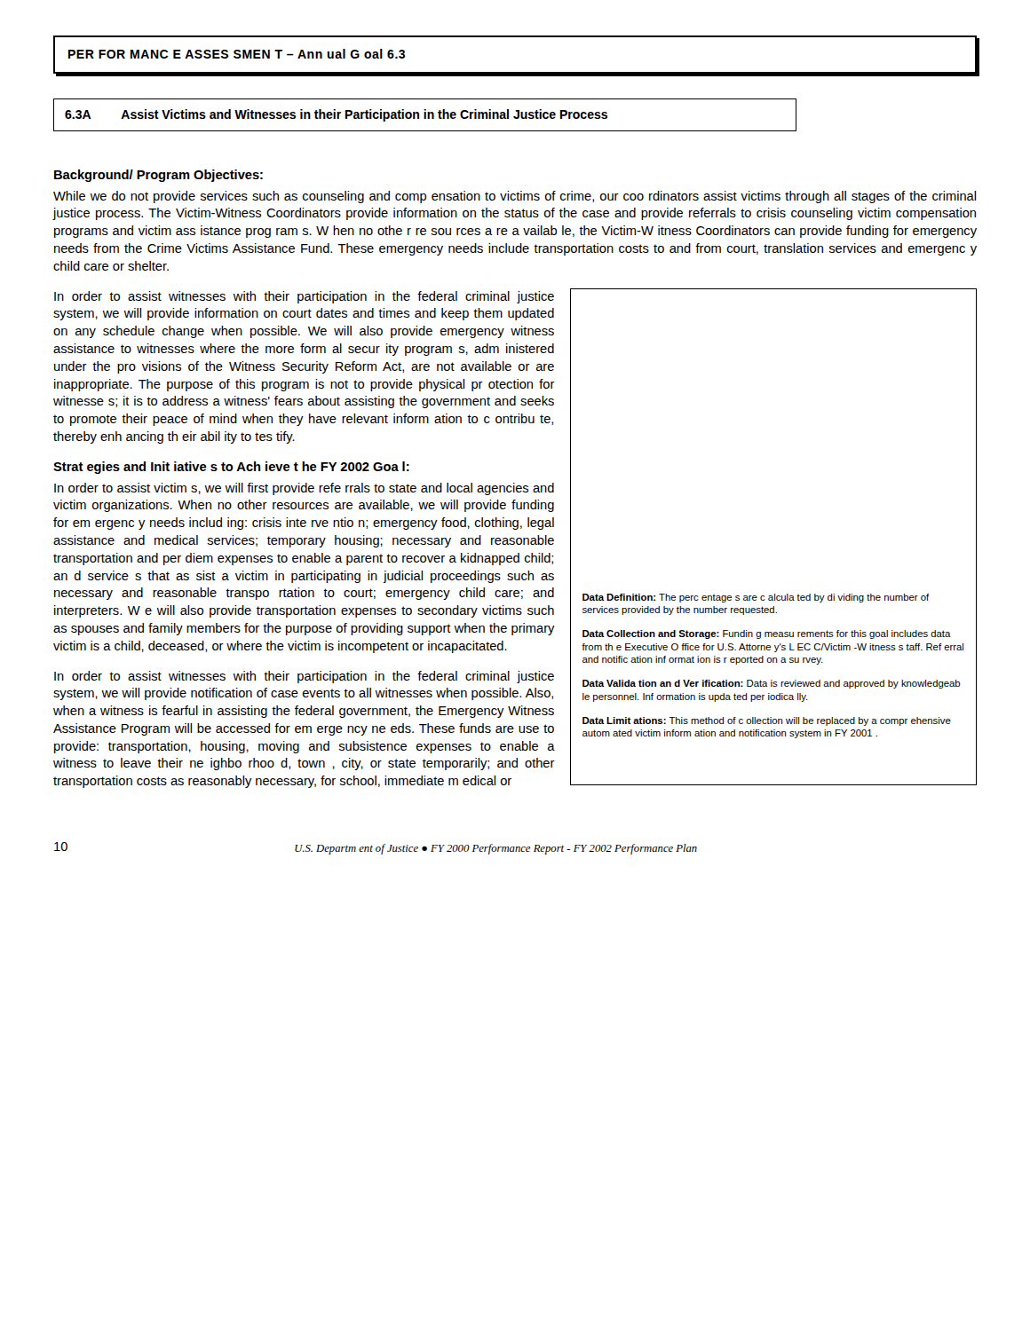PER FOR MANC E ASSES SMEN T – Ann ual G oal 6.3
6.3A Assist Victims and Witnesses in their Participation in the Criminal Justice Process
Background/ Program Objectives:
While we do not provide services such as counseling and comp ensation to victims of crime, our coo rdinators assist victims through all stages of the criminal justice process. The Victim-Witness Coordinators provide information on the status of the case and provide referrals to crisis counseling victim compensation programs and victim ass istance prog ram s. W hen no othe r re sou rces a re a vailab le, the Victim-W itness Coordinators can provide funding for emergency needs from the Crime Victims Assistance Fund. These emergency needs include transportation costs to and from court, translation services and emergenc y child care or shelter.
Data Definition: The perc entage s are c alcula ted by di viding the number of services provided by the number requested.
Data Collection and Storage: Fundin g measu rements for this goal includes data from th e Executive O ffice for U.S. Attorne y's L EC C/Victim -W itness s taff. Ref erral and notific ation inf ormat ion is r eported on a su rvey.
Data Valida tion an d Ver ification: Data is reviewed and approved by knowledgeab le personnel. Inf ormation is upda ted per iodica lly.
Data Limit ations: This method of c ollection will be replaced by a compr ehensive autom ated victim inform ation and notification system in FY 2001 .
In order to assist witnesses with their participation in the federal criminal justice system, we will provide information on court dates and times and keep them updated on any schedule change when possible. We will also provide emergency witness assistance to witnesses where the more form al secur ity program s, adm inistered under the pro visions of the Witness Security Reform Act, are not available or are inappropriate. The purpose of this program is not to provide physical pr otection for witnesse s; it is to address a witness' fears about assisting the government and seeks to promote their peace of mind when they have relevant inform ation to c ontribu te, thereby enh ancing th eir abil ity to tes tify.
Strat egies and Init iative s to Ach ieve t he FY 2002 Goa l:
In order to assist victim s, we will first provide refe rrals to state and local agencies and victim organizations. When no other resources are available, we will provide funding for em ergenc y needs includ ing: crisis inte rve ntio n; emergency food, clothing, legal assistance and medical services; temporary housing; necessary and reasonable transportation and per diem expenses to enable a parent to recover a kidnapped child; an d service s that as sist a victim in participating in judicial proceedings such as necessary and reasonable transpo rtation to court; emergency child care; and interpreters. W e will also provide transportation expenses to secondary victims such as spouses and family members for the purpose of providing support when the primary victim is a child, deceased, or where the victim is incompetent or incapacitated.
In order to assist witnesses with their participation in the federal criminal justice system, we will provide notification of case events to all witnesses when possible. Also, when a witness is fearful in assisting the federal government, the Emergency Witness Assistance Program will be accessed for em erge ncy ne eds. These funds are use to provide: transportation, housing, moving and subsistence expenses to enable a witness to leave their ne ighbo rhoo d, town , city, or state temporarily; and other transportation costs as reasonably necessary, for school, immediate m edical or
10 U.S. Departm ent of Justice ● FY 2000 Performance Report - FY 2002 Performance Plan